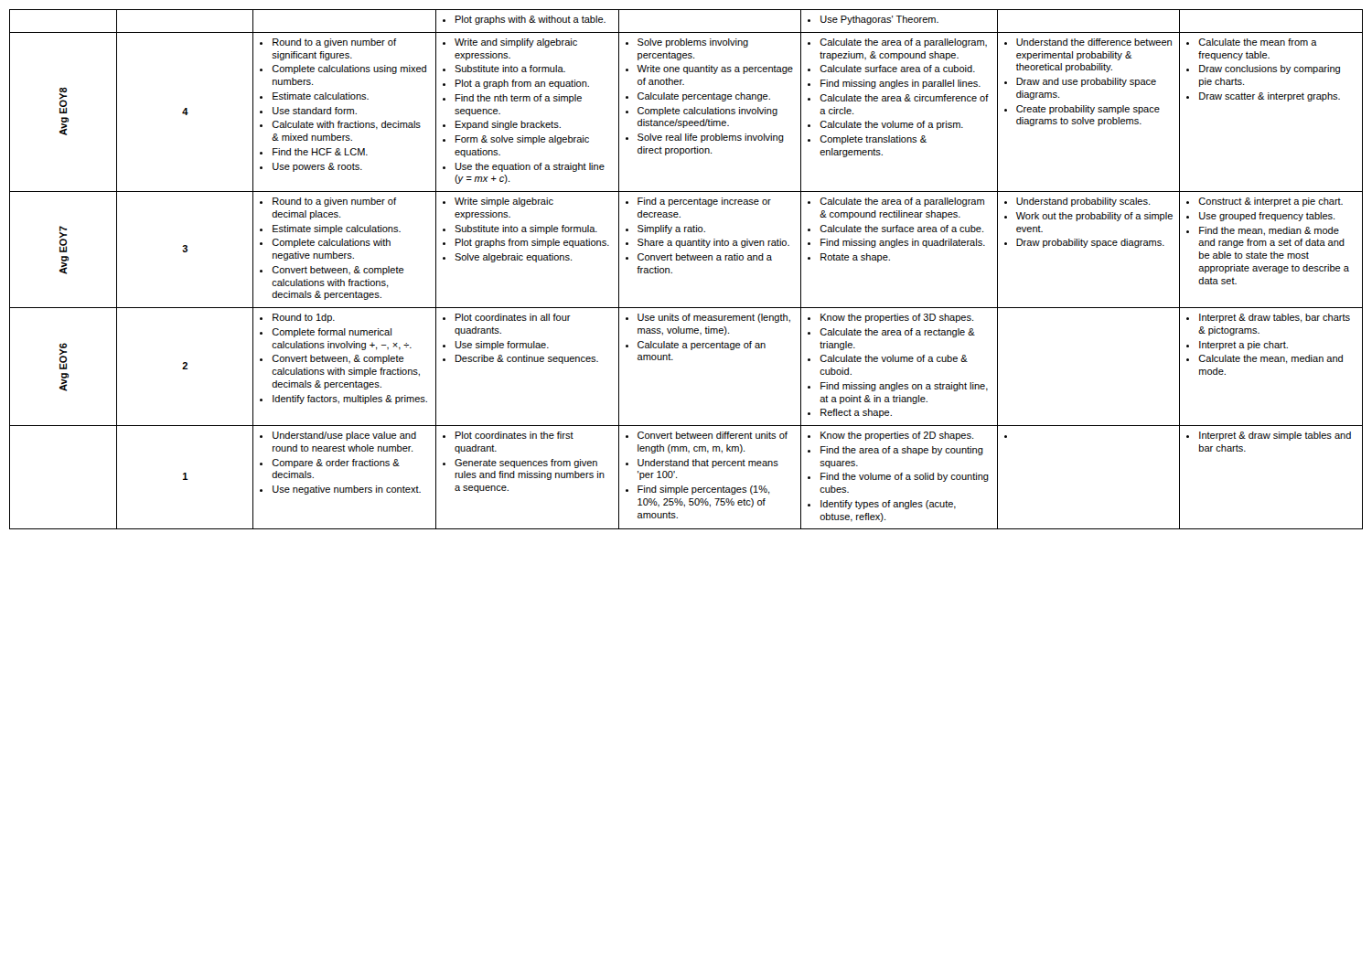| | | | Plot graphs with & without a table. | | Use Pythagoras' Theorem. | | |
| Avg EOY8 | 4 | Round to a given number of significant figures. Complete calculations using mixed numbers. Estimate calculations. Use standard form. Calculate with fractions, decimals & mixed numbers. Find the HCF & LCM. Use powers & roots. | Write and simplify algebraic expressions. Substitute into a formula. Plot a graph from an equation. Find the nth term of a simple sequence. Expand single brackets. Form & solve simple algebraic equations. Use the equation of a straight line ( y = mx + c ). | Solve problems involving percentages. Write one quantity as a percentage of another. Calculate percentage change. Complete calculations involving distance/speed/time. Solve real life problems involving direct proportion. | Calculate the area of a parallelogram, trapezium, & compound shape. Calculate surface area of a cuboid. Find missing angles in parallel lines. Calculate the area & circumference of a circle. Calculate the volume of a prism. Complete translations & enlargements. | Understand the difference between experimental probability & theoretical probability. Draw and use probability space diagrams. Create probability sample space diagrams to solve problems. | Calculate the mean from a frequency table. Draw conclusions by comparing pie charts. Draw scatter & interpret graphs. |
| Avg EOY7 | 3 | Round to a given number of decimal places. Estimate simple calculations. Complete calculations with negative numbers. Convert between, & complete calculations with fractions, decimals & percentages. | Write simple algebraic expressions. Substitute into a simple formula. Plot graphs from simple equations. Solve algebraic equations. | Find a percentage increase or decrease. Simplify a ratio. Share a quantity into a given ratio. Convert between a ratio and a fraction. | Calculate the area of a parallelogram & compound rectilinear shapes. Calculate the surface area of a cube. Find missing angles in quadrilaterals. Rotate a shape. | Understand probability scales. Work out the probability of a simple event. Draw probability space diagrams. | Construct & interpret a pie chart. Use grouped frequency tables. Find the mean, median & mode and range from a set of data and be able to state the most appropriate average to describe a data set. |
| Avg EOY6 | 2 | Round to 1dp. Complete formal numerical calculations involving +, −, ×, ÷. Convert between, & complete calculations with simple fractions, decimals & percentages. Identify factors, multiples & primes. | Plot coordinates in all four quadrants. Use simple formulae. Describe & continue sequences. | Use units of measurement (length, mass, volume, time). Calculate a percentage of an amount. | Know the properties of 3D shapes. Calculate the area of a rectangle & triangle. Calculate the volume of a cube & cuboid. Find missing angles on a straight line, at a point & in a triangle. Reflect a shape. | | Interpret & draw tables, bar charts & pictograms. Interpret a pie chart. Calculate the mean, median and mode. |
| | 1 | Understand/use place value and round to nearest whole number. Compare & order fractions & decimals. Use negative numbers in context. | Plot coordinates in the first quadrant. Generate sequences from given rules and find missing numbers in a sequence. | Convert between different units of length (mm, cm, m, km). Understand that percent means 'per 100'. Find simple percentages (1%, 10%, 25%, 50%, 75% etc) of amounts. | Know the properties of 2D shapes. Find the area of a shape by counting squares. Find the volume of a solid by counting cubes. Identify types of angles (acute, obtuse, reflex). | | Interpret & draw simple tables and bar charts. |